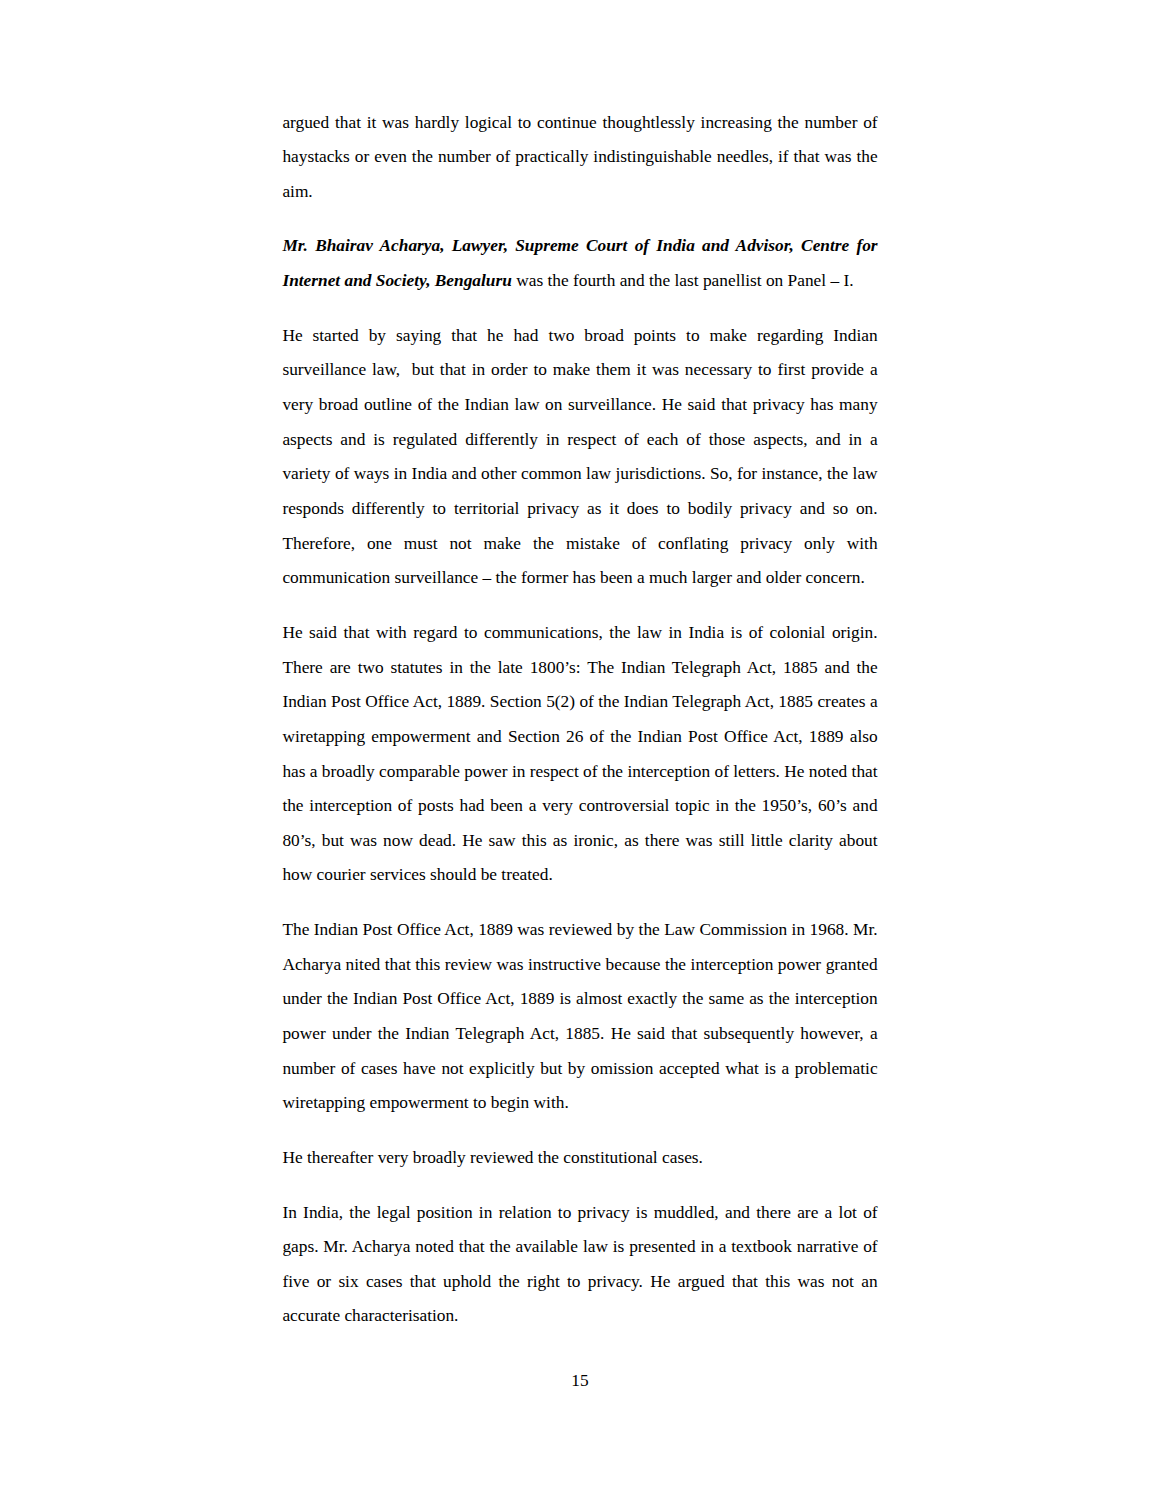argued that it was hardly logical to continue thoughtlessly increasing the number of haystacks or even the number of practically indistinguishable needles, if that was the aim.
Mr. Bhairav Acharya, Lawyer, Supreme Court of India and Advisor, Centre for Internet and Society, Bengaluru was the fourth and the last panellist on Panel – I.
He started by saying that he had two broad points to make regarding Indian surveillance law, but that in order to make them it was necessary to first provide a very broad outline of the Indian law on surveillance. He said that privacy has many aspects and is regulated differently in respect of each of those aspects, and in a variety of ways in India and other common law jurisdictions. So, for instance, the law responds differently to territorial privacy as it does to bodily privacy and so on. Therefore, one must not make the mistake of conflating privacy only with communication surveillance – the former has been a much larger and older concern.
He said that with regard to communications, the law in India is of colonial origin. There are two statutes in the late 1800’s: The Indian Telegraph Act, 1885 and the Indian Post Office Act, 1889. Section 5(2) of the Indian Telegraph Act, 1885 creates a wiretapping empowerment and Section 26 of the Indian Post Office Act, 1889 also has a broadly comparable power in respect of the interception of letters. He noted that the interception of posts had been a very controversial topic in the 1950’s, 60’s and 80’s, but was now dead. He saw this as ironic, as there was still little clarity about how courier services should be treated.
The Indian Post Office Act, 1889 was reviewed by the Law Commission in 1968. Mr. Acharya nited that this review was instructive because the interception power granted under the Indian Post Office Act, 1889 is almost exactly the same as the interception power under the Indian Telegraph Act, 1885. He said that subsequently however, a number of cases have not explicitly but by omission accepted what is a problematic wiretapping empowerment to begin with.
He thereafter very broadly reviewed the constitutional cases.
In India, the legal position in relation to privacy is muddled, and there are a lot of gaps. Mr. Acharya noted that the available law is presented in a textbook narrative of five or six cases that uphold the right to privacy. He argued that this was not an accurate characterisation.
15